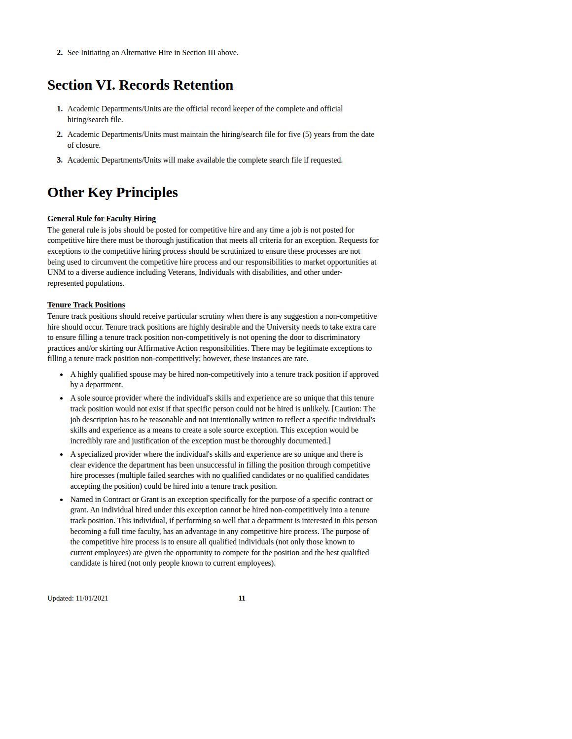See Initiating an Alternative Hire in Section III above.
Section VI. Records Retention
Academic Departments/Units are the official record keeper of the complete and official hiring/search file.
Academic Departments/Units must maintain the hiring/search file for five (5) years from the date of closure.
Academic Departments/Units will make available the complete search file if requested.
Other Key Principles
General Rule for Faculty Hiring
The general rule is jobs should be posted for competitive hire and any time a job is not posted for competitive hire there must be thorough justification that meets all criteria for an exception. Requests for exceptions to the competitive hiring process should be scrutinized to ensure these processes are not being used to circumvent the competitive hire process and our responsibilities to market opportunities at UNM to a diverse audience including Veterans, Individuals with disabilities, and other under-represented populations.
Tenure Track Positions
Tenure track positions should receive particular scrutiny when there is any suggestion a non-competitive hire should occur. Tenure track positions are highly desirable and the University needs to take extra care to ensure filling a tenure track position non-competitively is not opening the door to discriminatory practices and/or skirting our Affirmative Action responsibilities. There may be legitimate exceptions to filling a tenure track position non-competitively; however, these instances are rare.
A highly qualified spouse may be hired non-competitively into a tenure track position if approved by a department.
A sole source provider where the individual's skills and experience are so unique that this tenure track position would not exist if that specific person could not be hired is unlikely. [Caution: The job description has to be reasonable and not intentionally written to reflect a specific individual's skills and experience as a means to create a sole source exception. This exception would be incredibly rare and justification of the exception must be thoroughly documented.]
A specialized provider where the individual's skills and experience are so unique and there is clear evidence the department has been unsuccessful in filling the position through competitive hire processes (multiple failed searches with no qualified candidates or no qualified candidates accepting the position) could be hired into a tenure track position.
Named in Contract or Grant is an exception specifically for the purpose of a specific contract or grant. An individual hired under this exception cannot be hired non-competitively into a tenure track position. This individual, if performing so well that a department is interested in this person becoming a full time faculty, has an advantage in any competitive hire process. The purpose of the competitive hire process is to ensure all qualified individuals (not only those known to current employees) are given the opportunity to compete for the position and the best qualified candidate is hired (not only people known to current employees).
Updated: 11/01/2021 11